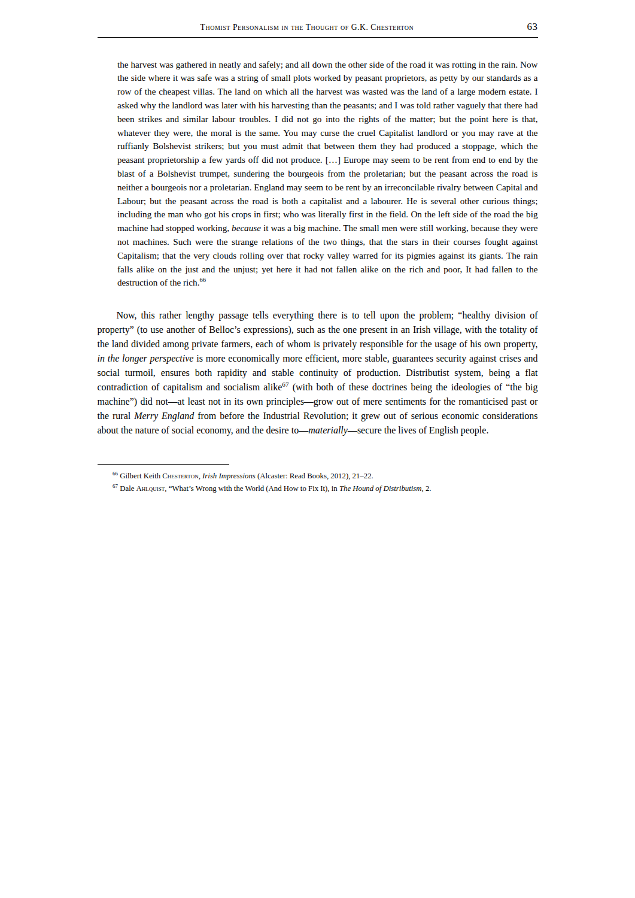Thomist Personalism in the Thought of G.K. Chesterton 63
the harvest was gathered in neatly and safely; and all down the other side of the road it was rotting in the rain. Now the side where it was safe was a string of small plots worked by peasant proprietors, as petty by our standards as a row of the cheapest villas. The land on which all the harvest was wasted was the land of a large modern estate. I asked why the landlord was later with his harvesting than the peasants; and I was told rather vaguely that there had been strikes and similar labour troubles. I did not go into the rights of the matter; but the point here is that, whatever they were, the moral is the same. You may curse the cruel Capitalist landlord or you may rave at the ruffianly Bolshevist strikers; but you must admit that between them they had produced a stoppage, which the peasant proprietorship a few yards off did not produce. […] Europe may seem to be rent from end to end by the blast of a Bolshevist trumpet, sundering the bourgeois from the proletarian; but the peasant across the road is neither a bourgeois nor a proletarian. England may seem to be rent by an irreconcilable rivalry between Capital and Labour; but the peasant across the road is both a capitalist and a labourer. He is several other curious things; including the man who got his crops in first; who was literally first in the field. On the left side of the road the big machine had stopped working, because it was a big machine. The small men were still working, because they were not machines. Such were the strange relations of the two things, that the stars in their courses fought against Capitalism; that the very clouds rolling over that rocky valley warred for its pigmies against its giants. The rain falls alike on the just and the unjust; yet here it had not fallen alike on the rich and poor, It had fallen to the destruction of the rich.66
Now, this rather lengthy passage tells everything there is to tell upon the problem; “healthy division of property” (to use another of Belloc’s expressions), such as the one present in an Irish village, with the totality of the land divided among private farmers, each of whom is privately responsible for the usage of his own property, in the longer perspective is more economically more efficient, more stable, guarantees security against crises and social turmoil, ensures both rapidity and stable continuity of production. Distributist system, being a flat contradiction of capitalism and socialism alike67 (with both of these doctrines being the ideologies of “the big machine”) did not—at least not in its own principles—grow out of mere sentiments for the romanticised past or the rural Merry England from before the Industrial Revolution; it grew out of serious economic considerations about the nature of social economy, and the desire to—materially—secure the lives of English people.
66 Gilbert Keith Chesterton, Irish Impressions (Alcaster: Read Books, 2012), 21–22.
67 Dale Ahlquist, “What’s Wrong with the World (And How to Fix It), in The Hound of Distributism, 2.